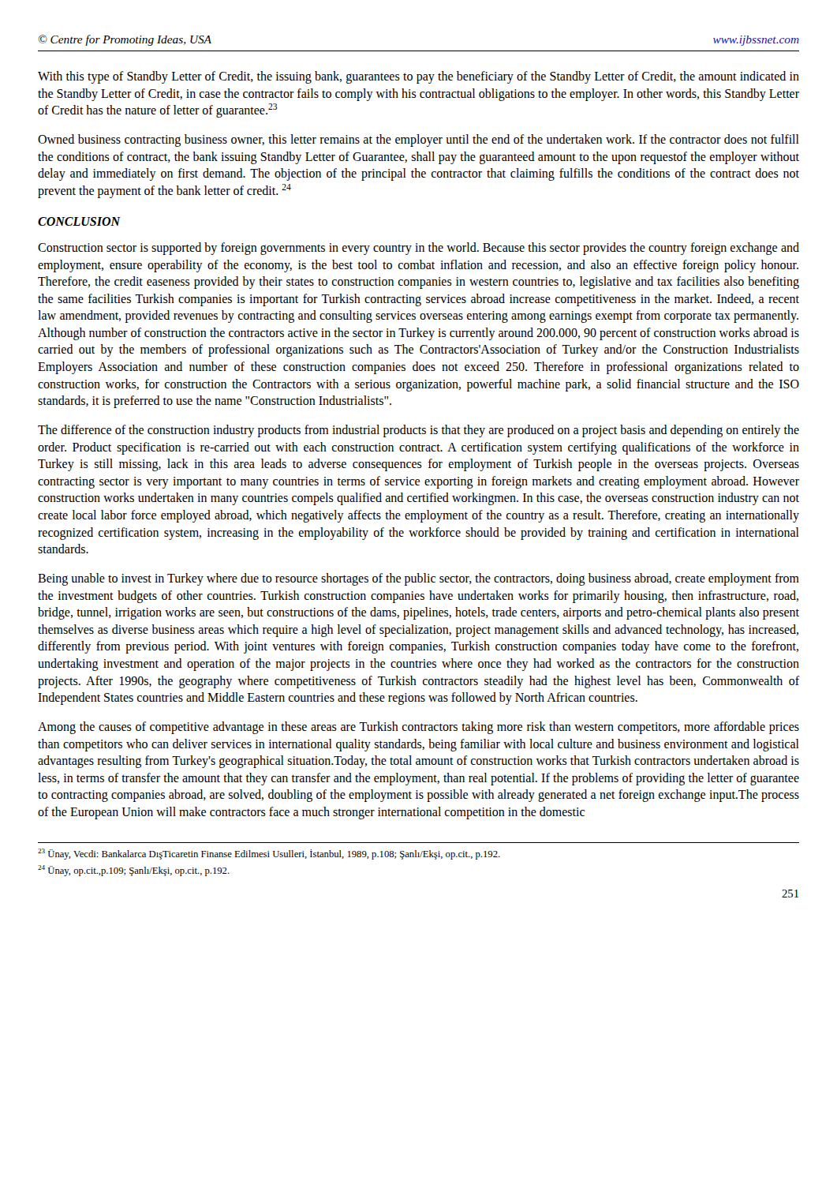© Centre for Promoting Ideas, USA www.ijbssnet.com
With this type of Standby Letter of Credit, the issuing bank, guarantees to pay the beneficiary of the Standby Letter of Credit, the amount indicated in the Standby Letter of Credit, in case the contractor fails to comply with his contractual obligations to the employer. In other words, this Standby Letter of Credit has the nature of letter of guarantee.23
Owned business contracting business owner, this letter remains at the employer until the end of the undertaken work. If the contractor does not fulfill the conditions of contract, the bank issuing Standby Letter of Guarantee, shall pay the guaranteed amount to the upon requestof the employer without delay and immediately on first demand. The objection of the principal the contractor that claiming fulfills the conditions of the contract does not prevent the payment of the bank letter of credit. 24
CONCLUSION
Construction sector is supported by foreign governments in every country in the world. Because this sector provides the country foreign exchange and employment, ensure operability of the economy, is the best tool to combat inflation and recession, and also an effective foreign policy honour. Therefore, the credit easeness provided by their states to construction companies in western countries to, legislative and tax facilities also benefiting the same facilities Turkish companies is important for Turkish contracting services abroad increase competitiveness in the market. Indeed, a recent law amendment, provided revenues by contracting and consulting services overseas entering among earnings exempt from corporate tax permanently. Although number of construction the contractors active in the sector in Turkey is currently around 200.000, 90 percent of construction works abroad is carried out by the members of professional organizations such as The Contractors'Association of Turkey and/or the Construction Industrialists Employers Association and number of these construction companies does not exceed 250. Therefore in professional organizations related to construction works, for construction the Contractors with a serious organization, powerful machine park, a solid financial structure and the ISO standards, it is preferred to use the name "Construction Industrialists".
The difference of the construction industry products from industrial products is that they are produced on a project basis and depending on entirely the order. Product specification is re-carried out with each construction contract. A certification system certifying qualifications of the workforce in Turkey is still missing, lack in this area leads to adverse consequences for employment of Turkish people in the overseas projects. Overseas contracting sector is very important to many countries in terms of service exporting in foreign markets and creating employment abroad. However construction works undertaken in many countries compels qualified and certified workingmen. In this case, the overseas construction industry can not create local labor force employed abroad, which negatively affects the employment of the country as a result. Therefore, creating an internationally recognized certification system, increasing in the employability of the workforce should be provided by training and certification in international standards.
Being unable to invest in Turkey where due to resource shortages of the public sector, the contractors, doing business abroad, create employment from the investment budgets of other countries. Turkish construction companies have undertaken works for primarily housing, then infrastructure, road, bridge, tunnel, irrigation works are seen, but constructions of the dams, pipelines, hotels, trade centers, airports and petro-chemical plants also present themselves as diverse business areas which require a high level of specialization, project management skills and advanced technology, has increased, differently from previous period. With joint ventures with foreign companies, Turkish construction companies today have come to the forefront, undertaking investment and operation of the major projects in the countries where once they had worked as the contractors for the construction projects. After 1990s, the geography where competitiveness of Turkish contractors steadily had the highest level has been, Commonwealth of Independent States countries and Middle Eastern countries and these regions was followed by North African countries.
Among the causes of competitive advantage in these areas are Turkish contractors taking more risk than western competitors, more affordable prices than competitors who can deliver services in international quality standards, being familiar with local culture and business environment and logistical advantages resulting from Turkey's geographical situation.Today, the total amount of construction works that Turkish contractors undertaken abroad is less, in terms of transfer the amount that they can transfer and the employment, than real potential. If the problems of providing the letter of guarantee to contracting companies abroad, are solved, doubling of the employment is possible with already generated a net foreign exchange input.The process of the European Union will make contractors face a much stronger international competition in the domestic
23 Ünay, Vecdi: Bankalarca DışTicaretin Finanse Edilmesi Usulleri, İstanbul, 1989, p.108; Şanlı/Ekşi, op.cit., p.192.
24 Ünay, op.cit.,p.109; Şanlı/Ekşi, op.cit., p.192.
251